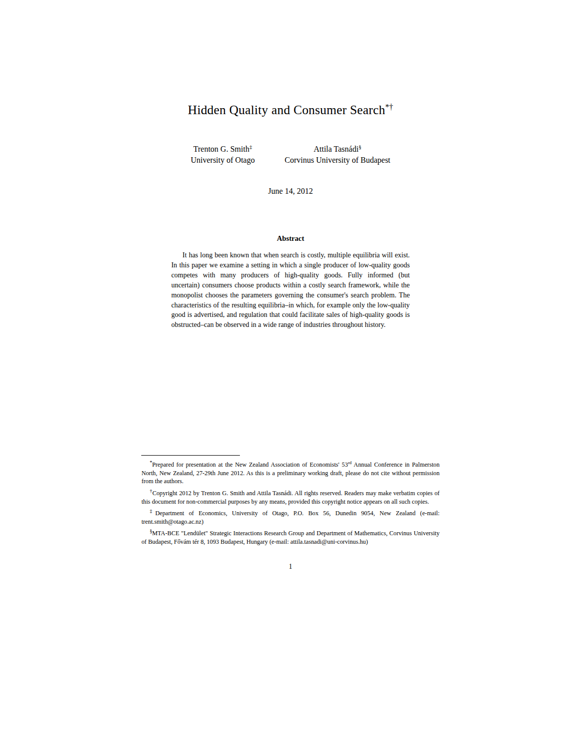Hidden Quality and Consumer Search*†
Trenton G. Smith‡ University of Otago
Attila Tasnádi§ Corvinus University of Budapest
June 14, 2012
Abstract
It has long been known that when search is costly, multiple equilibria will exist. In this paper we examine a setting in which a single producer of low-quality goods competes with many producers of high-quality goods. Fully informed (but uncertain) consumers choose products within a costly search framework, while the monopolist chooses the parameters governing the consumer's search problem. The characteristics of the resulting equilibria–in which, for example only the low-quality good is advertised, and regulation that could facilitate sales of high-quality goods is obstructed–can be observed in a wide range of industries throughout history.
*Prepared for presentation at the New Zealand Association of Economists' 53rd Annual Conference in Palmerston North, New Zealand, 27-29th June 2012. As this is a preliminary working draft, please do not cite without permission from the authors.
†Copyright 2012 by Trenton G. Smith and Attila Tasnádi. All rights reserved. Readers may make verbatim copies of this document for non-commercial purposes by any means, provided this copyright notice appears on all such copies.
‡Department of Economics, University of Otago, P.O. Box 56, Dunedin 9054, New Zealand (e-mail: trent.smith@otago.ac.nz)
§MTA-BCE "Lendület" Strategic Interactions Research Group and Department of Mathematics, Corvinus University of Budapest, Fővám tér 8, 1093 Budapest, Hungary (e-mail: attila.tasnadi@uni-corvinus.hu)
1